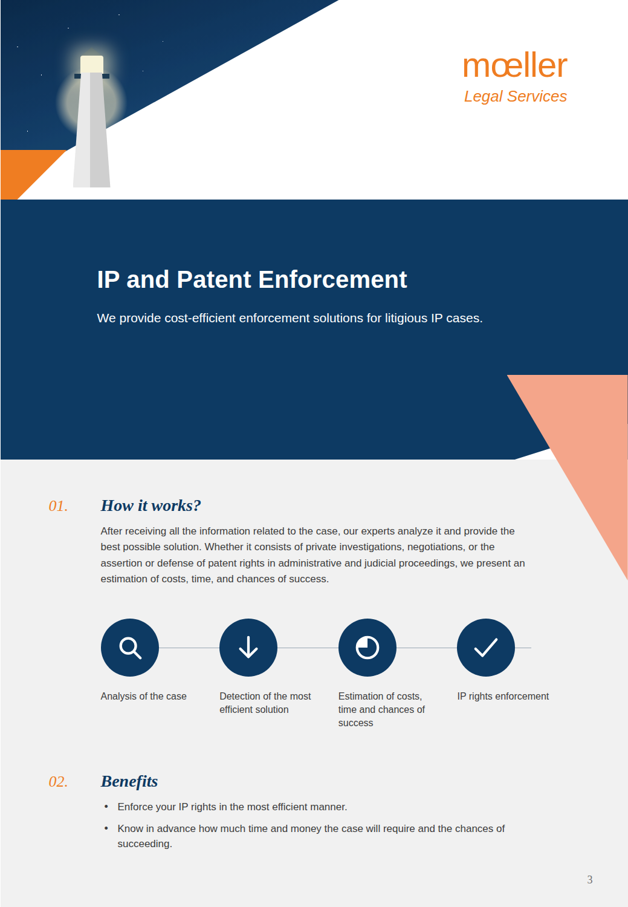mœller
Legal Services
IP and Patent Enforcement
We provide cost-efficient enforcement solutions for litigious IP cases.
01.
How it works?
After receiving all the information related to the case, our experts analyze it and provide the best possible solution. Whether it consists of private investigations, negotiations, or the assertion or defense of patent rights in administrative and judicial proceedings, we present an estimation of costs, time, and chances of success.
Analysis of the case
Detection of the most efficient solution
Estimation of costs, time and chances of success
IP rights enforcement
02.
Benefits
Enforce your IP rights in the most efficient manner.
Know in advance how much time and money the case will require and the chances of succeeding.
3